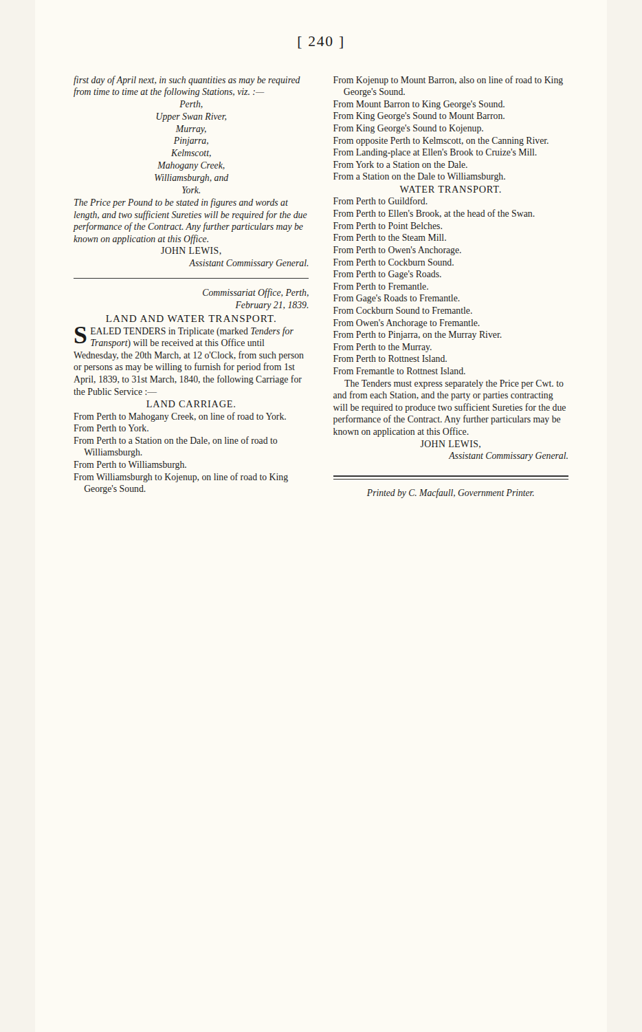[ 240 ]
first day of April next, in such quantities as may be required from time to time at the following Stations, viz. :—
Perth,
Upper Swan River,
Murray,
Pinjarra,
Kelmscott,
Mahogany Creek,
Williamsburgh, and
York.
The Price per Pound to be stated in figures and words at length, and two sufficient Sureties will be required for the due performance of the Contract. Any further particulars may be known on application at this Office.
JOHN LEWIS,
Assistant Commissary General.
Commissariat Office, Perth,
February 21, 1839.
LAND AND WATER TRANSPORT.
SEALED TENDERS in Triplicate (marked Tenders for Transport) will be received at this Office until Wednesday, the 20th March, at 12 o'Clock, from such person or persons as may be willing to furnish for period from 1st April, 1839, to 31st March, 1840, the following Carriage for the Public Service :—
LAND CARRIAGE.
From Perth to Mahogany Creek, on line of road to York.
From Perth to York.
From Perth to a Station on the Dale, on line of road to Williamsburgh.
From Perth to Williamsburgh.
From Williamsburgh to Kojenup, on line of road to King George's Sound.
From Kojenup to Mount Barron, also on line of road to King George's Sound.
From Mount Barron to King George's Sound.
From King George's Sound to Mount Barron.
From King George's Sound to Kojenup.
From opposite Perth to Kelmscott, on the Canning River.
From Landing-place at Ellen's Brook to Cruize's Mill.
From York to a Station on the Dale.
From a Station on the Dale to Williamsburgh.
WATER TRANSPORT.
From Perth to Guildford.
From Perth to Ellen's Brook, at the head of the Swan.
From Perth to Point Belches.
From Perth to the Steam Mill.
From Perth to Owen's Anchorage.
From Perth to Cockburn Sound.
From Perth to Gage's Roads.
From Perth to Fremantle.
From Gage's Roads to Fremantle.
From Cockburn Sound to Fremantle.
From Owen's Anchorage to Fremantle.
From Perth to Pinjarra, on the Murray River.
From Perth to the Murray.
From Perth to Rottnest Island.
From Fremantle to Rottnest Island.
The Tenders must express separately the Price per Cwt. to and from each Station, and the party or parties contracting will be required to produce two sufficient Sureties for the due performance of the Contract. Any further particulars may be known on application at this Office.
JOHN LEWIS,
Assistant Commissary General.
Printed by C. Macfaull, Government Printer.